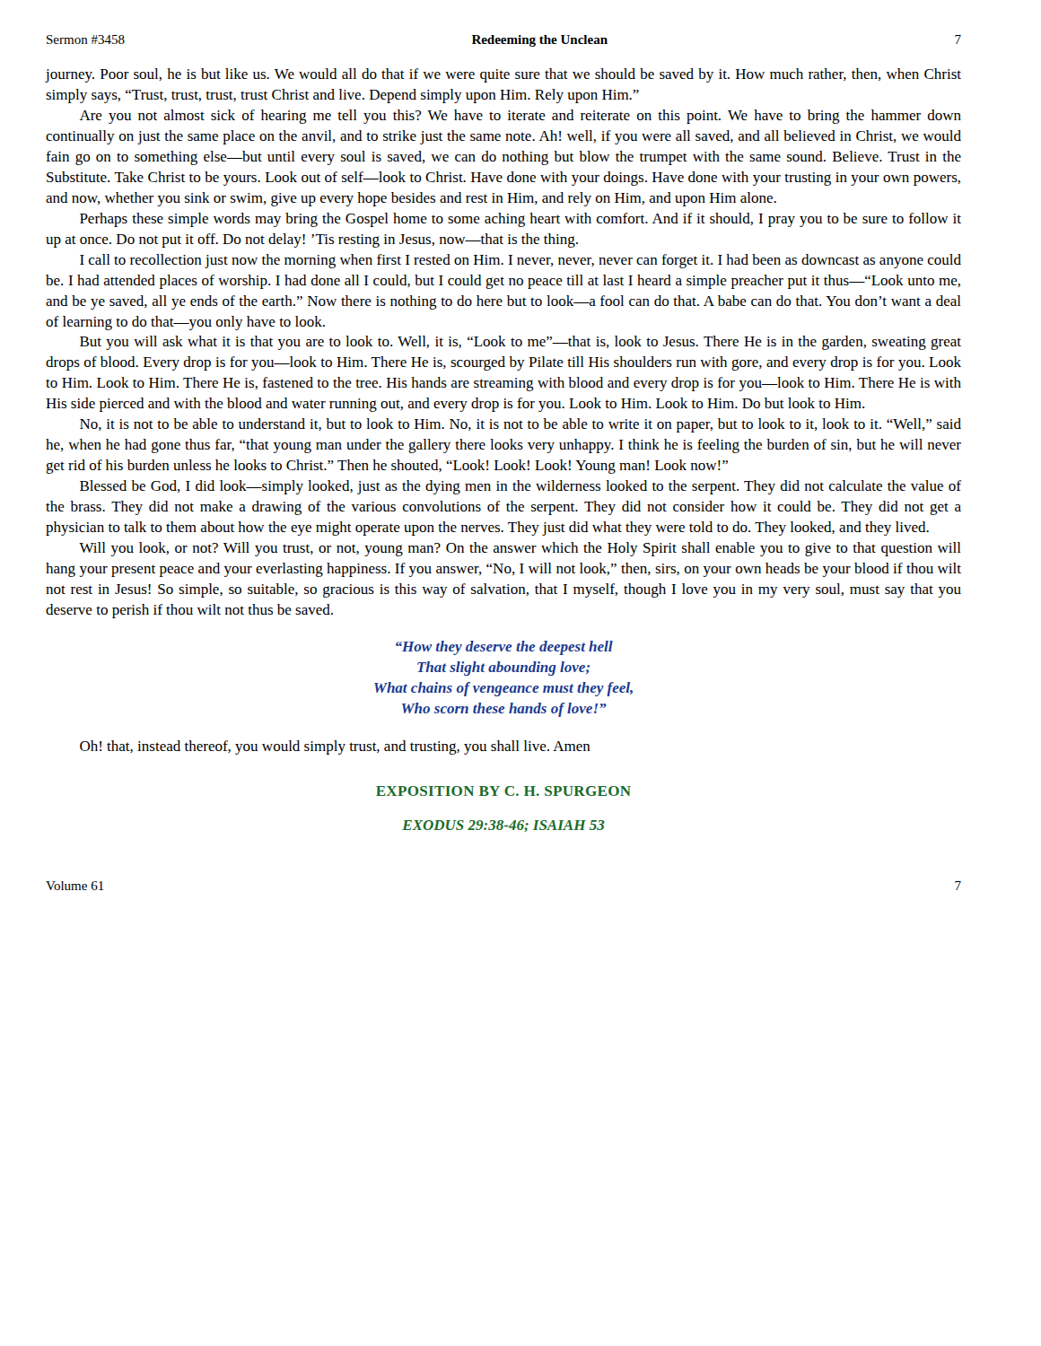Sermon #3458 Redeeming the Unclean 7
journey. Poor soul, he is but like us. We would all do that if we were quite sure that we should be saved by it. How much rather, then, when Christ simply says, “Trust, trust, trust, trust Christ and live. Depend simply upon Him. Rely upon Him.”
Are you not almost sick of hearing me tell you this? We have to iterate and reiterate on this point. We have to bring the hammer down continually on just the same place on the anvil, and to strike just the same note. Ah! well, if you were all saved, and all believed in Christ, we would fain go on to something else—but until every soul is saved, we can do nothing but blow the trumpet with the same sound. Believe. Trust in the Substitute. Take Christ to be yours. Look out of self—look to Christ. Have done with your doings. Have done with your trusting in your own powers, and now, whether you sink or swim, give up every hope besides and rest in Him, and rely on Him, and upon Him alone.
Perhaps these simple words may bring the Gospel home to some aching heart with comfort. And if it should, I pray you to be sure to follow it up at once. Do not put it off. Do not delay! ’Tis resting in Jesus, now—that is the thing.
I call to recollection just now the morning when first I rested on Him. I never, never, never can forget it. I had been as downcast as anyone could be. I had attended places of worship. I had done all I could, but I could get no peace till at last I heard a simple preacher put it thus—“Look unto me, and be ye saved, all ye ends of the earth.” Now there is nothing to do here but to look—a fool can do that. A babe can do that. You don’t want a deal of learning to do that—you only have to look.
But you will ask what it is that you are to look to. Well, it is, “Look to me”—that is, look to Jesus. There He is in the garden, sweating great drops of blood. Every drop is for you—look to Him. There He is, scourged by Pilate till His shoulders run with gore, and every drop is for you. Look to Him. Look to Him. There He is, fastened to the tree. His hands are streaming with blood and every drop is for you—look to Him. There He is with His side pierced and with the blood and water running out, and every drop is for you. Look to Him. Look to Him. Do but look to Him.
No, it is not to be able to understand it, but to look to Him. No, it is not to be able to write it on paper, but to look to it, look to it. “Well,” said he, when he had gone thus far, “that young man under the gallery there looks very unhappy. I think he is feeling the burden of sin, but he will never get rid of his burden unless he looks to Christ.” Then he shouted, “Look! Look! Look! Young man! Look now!”
Blessed be God, I did look—simply looked, just as the dying men in the wilderness looked to the serpent. They did not calculate the value of the brass. They did not make a drawing of the various convolutions of the serpent. They did not consider how it could be. They did not get a physician to talk to them about how the eye might operate upon the nerves. They just did what they were told to do. They looked, and they lived.
Will you look, or not? Will you trust, or not, young man? On the answer which the Holy Spirit shall enable you to give to that question will hang your present peace and your everlasting happiness. If you answer, “No, I will not look,” then, sirs, on your own heads be your blood if thou wilt not rest in Jesus! So simple, so suitable, so gracious is this way of salvation, that I myself, though I love you in my very soul, must say that you deserve to perish if thou wilt not thus be saved.
“How they deserve the deepest hell
That slight abounding love;
What chains of vengeance must they feel,
Who scorn these hands of love!”
Oh! that, instead thereof, you would simply trust, and trusting, you shall live. Amen
EXPOSITION BY C. H. SPURGEON
EXODUS 29:38-46; ISAIAH 53
Volume 61 7